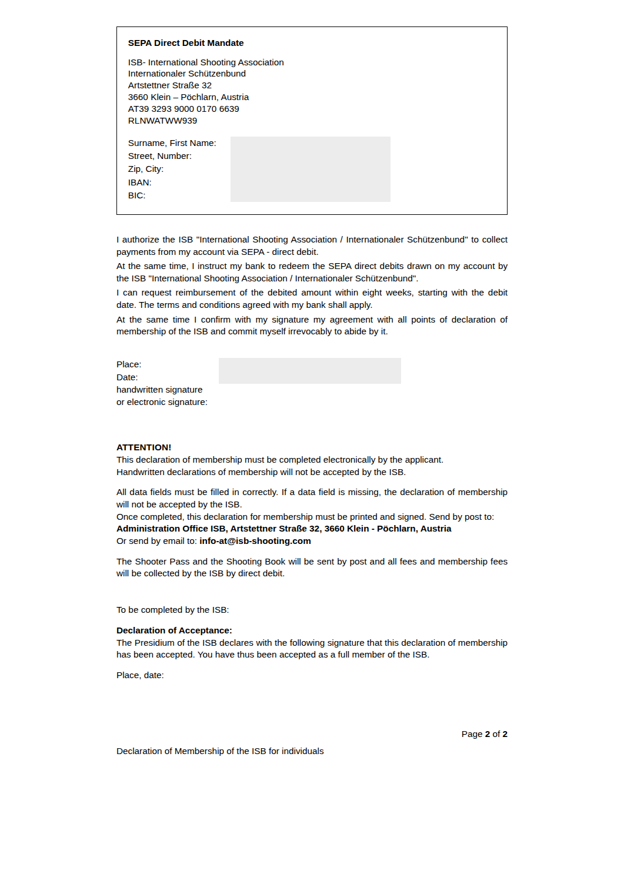SEPA Direct Debit Mandate
ISB- International Shooting Association
Internationaler Schützenbund
Artstettner Straße 32
3660 Klein – Pöchlarn, Austria
AT39 3293 9000 0170 6639
RLNWATWW939
| Surname, First Name: | | |
| Street, Number: | | |
| Zip, City: | | |
| IBAN: | | |
| BIC: | | |
I authorize the ISB "International Shooting Association / Internationaler Schützenbund" to collect payments from my account via SEPA - direct debit.
At the same time, I instruct my bank to redeem the SEPA direct debits drawn on my account by the ISB "International Shooting Association / Internationaler Schützenbund".
I can request reimbursement of the debited amount within eight weeks, starting with the debit date. The terms and conditions agreed with my bank shall apply.
At the same time I confirm with my signature my agreement with all points of declaration of membership of the ISB and commit myself irrevocably to abide by it.
| Place: | |
| Date: | |
handwritten signature
or electronic signature:
ATTENTION!
This declaration of membership must be completed electronically by the applicant.
Handwritten declarations of membership will not be accepted by the ISB.
All data fields must be filled in correctly. If a data field is missing, the declaration of membership will not be accepted by the ISB.
Once completed, this declaration for membership must be printed and signed. Send by post to:
Administration Office ISB, Artstettner Straße 32, 3660 Klein - Pöchlarn, Austria
Or send by email to: info-at@isb-shooting.com
The Shooter Pass and the Shooting Book will be sent by post and all fees and membership fees will be collected by the ISB by direct debit.
To be completed by the ISB:
Declaration of Acceptance:
The Presidium of the ISB declares with the following signature that this declaration of membership has been accepted. You have thus been accepted as a full member of the ISB.
Place, date:
Page 2 of 2
Declaration of Membership of the ISB for individuals